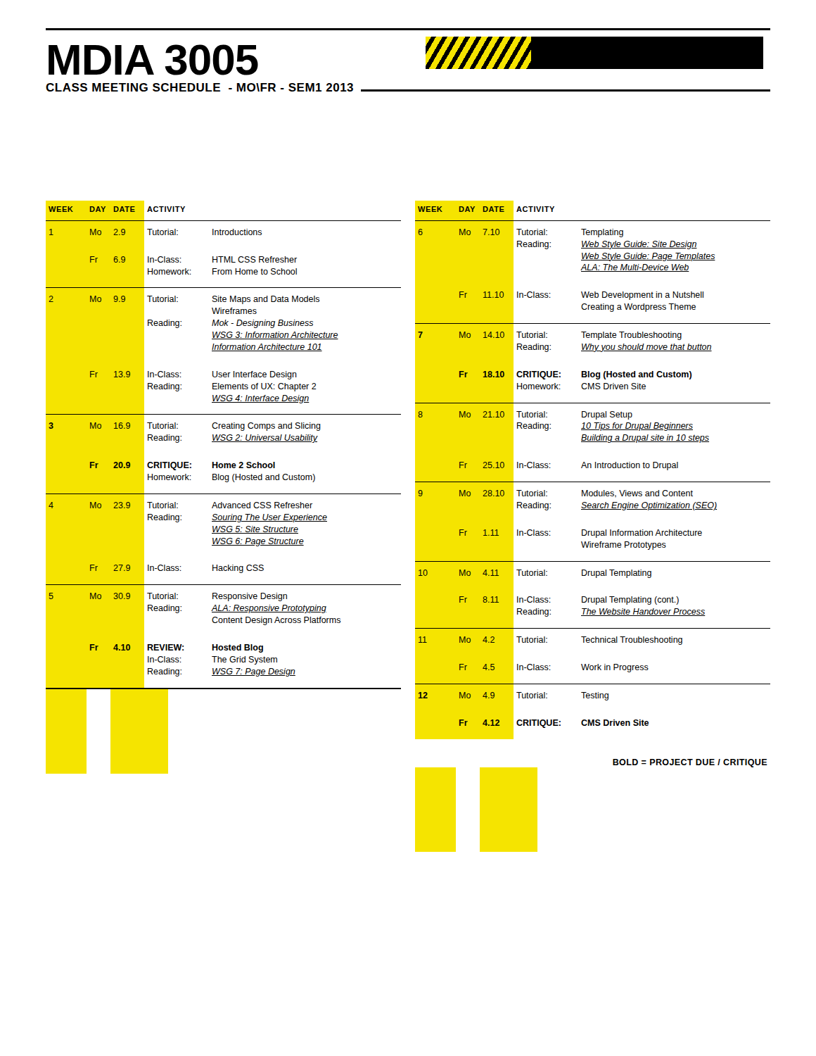MDIA 3005
CLASS MEETING SCHEDULE - MO\FR - SEM1 2013
| WEEK | DAY | DATE | ACTIVITY |
| --- | --- | --- | --- |
| 1 | Mo | 2.9 | Tutorial: | Introductions |
| Fr | 6.9 | In-Class: Homework: | HTML CSS Refresher From Home to School |
| 2 | Mo | 9.9 | Tutorial: Reading: | Site Maps and Data Models Wireframes Mok - Designing Business WSG 3: Information Architecture Information Architecture 101 |
| Fr | 13.9 | In-Class: Reading: | User Interface Design Elements of UX: Chapter 2 WSG 4: Interface Design |
| 3 | Mo | 16.9 | Tutorial: Reading: | Creating Comps and Slicing WSG 2: Universal Usability |
| Fr | 20.9 | CRITIQUE: Homework: | Home 2 School Blog (Hosted and Custom) |
| 4 | Mo | 23.9 | Tutorial: Reading: | Advanced CSS Refresher Souring The User Experience WSG 5: Site Structure WSG 6: Page Structure |
| Fr | 27.9 | In-Class: | Hacking CSS |
| 5 | Mo | 30.9 | Tutorial: Reading: | Responsive Design ALA: Responsive Prototyping Content Design Across Platforms |
| Fr | 4.10 | REVIEW: In-Class: Reading: | Hosted Blog The Grid System WSG 7: Page Design |
| WEEK | DAY | DATE | ACTIVITY |
| --- | --- | --- | --- |
| 6 | Mo | 7.10 | Tutorial: Reading: | Templating Web Style Guide: Site Design Web Style Guide: Page Templates ALA: The Multi-Device Web |
| Fr | 11.10 | In-Class: | Web Development in a Nutshell Creating a Wordpress Theme |
| 7 | Mo | 14.10 | Tutorial: Reading: | Template Troubleshooting Why you should move that button |
| Fr | 18.10 | CRITIQUE: Homework: | Blog (Hosted and Custom) CMS Driven Site |
| 8 | Mo | 21.10 | Tutorial: Reading: | Drupal Setup 10 Tips for Drupal Beginners Building a Drupal site in 10 steps |
| Fr | 25.10 | In-Class: | An Introduction to Drupal |
| 9 | Mo | 28.10 | Tutorial: Reading: | Modules, Views and Content Search Engine Optimization (SEO) |
| Fr | 1.11 | In-Class: | Drupal Information Architecture Wireframe Prototypes |
| 10 | Mo | 4.11 | Tutorial: | Drupal Templating |
| Fr | 8.11 | In-Class: Reading: | Drupal Templating (cont.) The Website Handover Process |
| 11 | Mo | 4.2 | Tutorial: | Technical Troubleshooting |
| Fr | 4.5 | In-Class: | Work in Progress |
| 12 | Mo | 4.9 | Tutorial: | Testing |
| Fr | 4.12 | CRITIQUE: | CMS Driven Site |
BOLD = PROJECT DUE / CRITIQUE